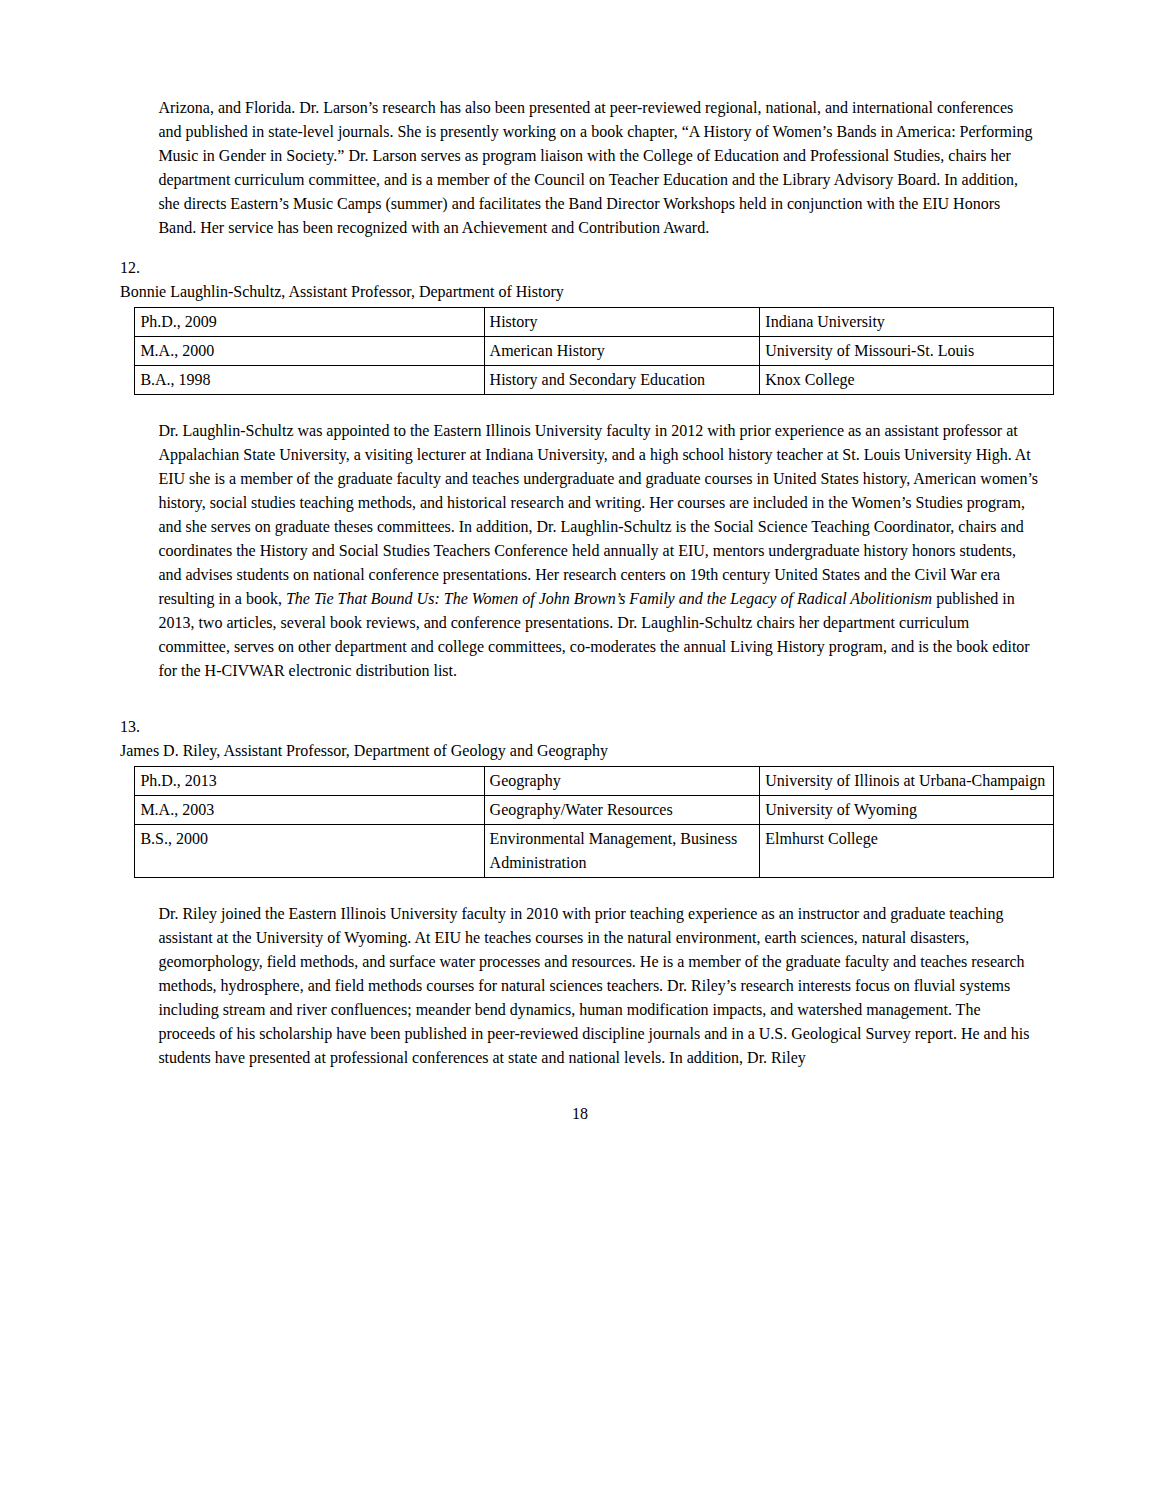Arizona, and Florida. Dr. Larson’s research has also been presented at peer-reviewed regional, national, and international conferences and published in state-level journals. She is presently working on a book chapter, “A History of Women’s Bands in America: Performing Music in Gender in Society.” Dr. Larson serves as program liaison with the College of Education and Professional Studies, chairs her department curriculum committee, and is a member of the Council on Teacher Education and the Library Advisory Board. In addition, she directs Eastern’s Music Camps (summer) and facilitates the Band Director Workshops held in conjunction with the EIU Honors Band. Her service has been recognized with an Achievement and Contribution Award.
12.
Bonnie Laughlin-Schultz, Assistant Professor, Department of History
| Ph.D., 2009 | History | Indiana University |
| M.A., 2000 | American History | University of Missouri-St. Louis |
| B.A., 1998 | History and Secondary Education | Knox College |
Dr. Laughlin-Schultz was appointed to the Eastern Illinois University faculty in 2012 with prior experience as an assistant professor at Appalachian State University, a visiting lecturer at Indiana University, and a high school history teacher at St. Louis University High. At EIU she is a member of the graduate faculty and teaches undergraduate and graduate courses in United States history, American women’s history, social studies teaching methods, and historical research and writing. Her courses are included in the Women’s Studies program, and she serves on graduate theses committees. In addition, Dr. Laughlin-Schultz is the Social Science Teaching Coordinator, chairs and coordinates the History and Social Studies Teachers Conference held annually at EIU, mentors undergraduate history honors students, and advises students on national conference presentations. Her research centers on 19th century United States and the Civil War era resulting in a book, The Tie That Bound Us: The Women of John Brown’s Family and the Legacy of Radical Abolitionism published in 2013, two articles, several book reviews, and conference presentations. Dr. Laughlin-Schultz chairs her department curriculum committee, serves on other department and college committees, co-moderates the annual Living History program, and is the book editor for the H-CIVWAR electronic distribution list.
13.
James D. Riley, Assistant Professor, Department of Geology and Geography
| Ph.D., 2013 | Geography | University of Illinois at Urbana-Champaign |
| M.A., 2003 | Geography/Water Resources | University of Wyoming |
| B.S., 2000 | Environmental Management, Business Administration | Elmhurst College |
Dr. Riley joined the Eastern Illinois University faculty in 2010 with prior teaching experience as an instructor and graduate teaching assistant at the University of Wyoming. At EIU he teaches courses in the natural environment, earth sciences, natural disasters, geomorphology, field methods, and surface water processes and resources. He is a member of the graduate faculty and teaches research methods, hydrosphere, and field methods courses for natural sciences teachers. Dr. Riley’s research interests focus on fluvial systems including stream and river confluences; meander bend dynamics, human modification impacts, and watershed management. The proceeds of his scholarship have been published in peer-reviewed discipline journals and in a U.S. Geological Survey report. He and his students have presented at professional conferences at state and national levels. In addition, Dr. Riley
18